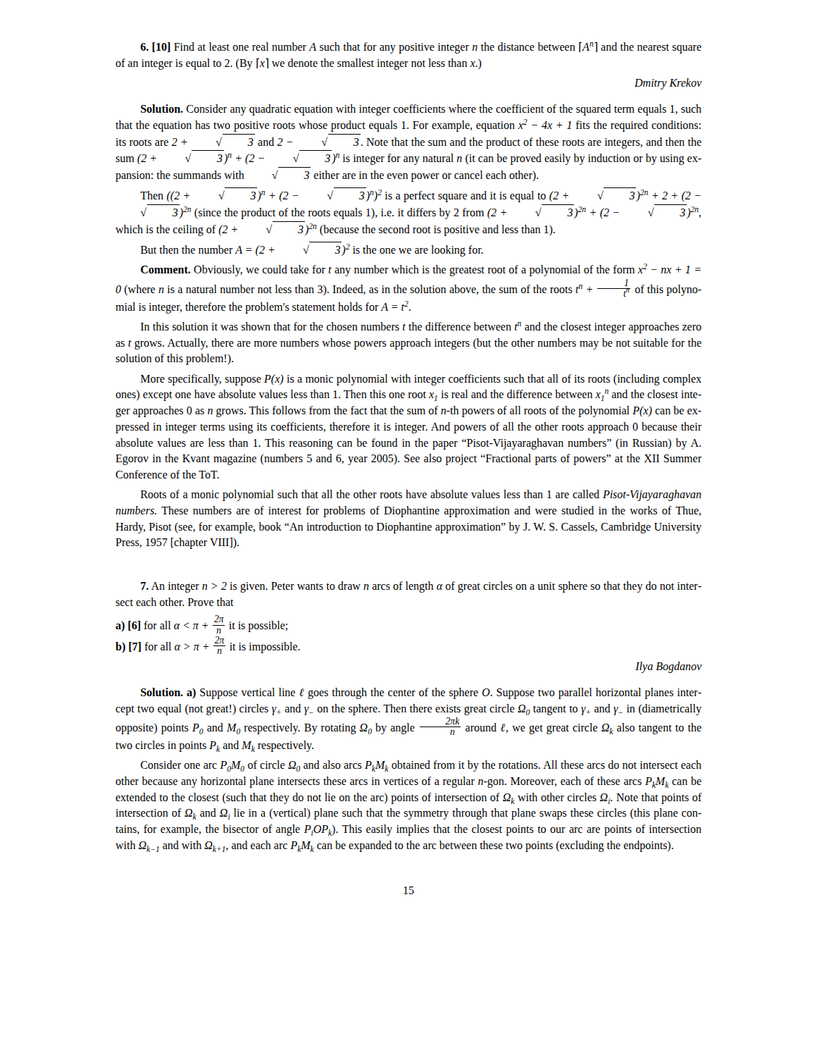6. [10] Find at least one real number A such that for any positive integer n the distance between ⌈An⌉ and the nearest square of an integer is equal to 2. (By ⌈x⌉ we denote the smallest integer not less than x.)
Dmitry Krekov
Solution. Consider any quadratic equation with integer coefficients where the coefficient of the squared term equals 1, such that the equation has two positive roots whose product equals 1. For example, equation x2 − 4x + 1 fits the required conditions: its roots are 2 + √3 and 2 − √3. Note that the sum and the product of these roots are integers, and then the sum (2 + √3)n + (2 − √3)n is integer for any natural n (it can be proved easily by induction or by using expansion: the summands with √3 either are in the even power or cancel each other).
Then ((2 + √3)n + (2 − √3)n)2 is a perfect square and it is equal to (2 + √3)2n + 2 + (2 − √3)2n (since the product of the roots equals 1), i.e. it differs by 2 from (2 + √3)2n + (2 − √3)2n, which is the ceiling of (2 + √3)2n (because the second root is positive and less than 1).
But then the number A = (2 + √3)2 is the one we are looking for.
Comment. Obviously, we could take for t any number which is the greatest root of a polynomial of the form x2 − nx + 1 = 0 (where n is a natural number not less than 3). Indeed, as in the solution above, the sum of the roots tn + 1 tn of this polynomial is integer, therefore the problem's statement holds for A = t2.
In this solution it was shown that for the chosen numbers t the difference between tn and the closest integer approaches zero as t grows. Actually, there are more numbers whose powers approach integers (but the other numbers may be not suitable for the solution of this problem!).
More specifically, suppose P(x) is a monic polynomial with integer coefficients such that all of its roots (including complex ones) except one have absolute values less than 1. Then this one root x1 is real and the difference between x1n and the closest integer approaches 0 as n grows. This follows from the fact that the sum of n-th powers of all roots of the polynomial P(x) can be expressed in integer terms using its coefficients, therefore it is integer. And powers of all the other roots approach 0 because their absolute values are less than 1. This reasoning can be found in the paper “Pisot-Vijayaraghavan numbers” (in Russian) by A. Egorov in the Kvant magazine (numbers 5 and 6, year 2005). See also project “Fractional parts of powers” at the XII Summer Conference of the ToT.
Roots of a monic polynomial such that all the other roots have absolute values less than 1 are called Pisot-Vijayaraghavan numbers. These numbers are of interest for problems of Diophantine approximation and were studied in the works of Thue, Hardy, Pisot (see, for example, book “An introduction to Diophantine approximation” by J. W. S. Cassels, Cambridge University Press, 1957 [chapter VIII]).
7. An integer n > 2 is given. Peter wants to draw n arcs of length α of great circles on a unit sphere so that they do not intersect each other. Prove that
a) [6] for all α < π + 2π n it is possible;
b) [7] for all α > π + 2π n it is impossible.
Ilya Bogdanov
Solution. a) Suppose vertical line ℓ goes through the center of the sphere O. Suppose two parallel horizontal planes intercept two equal (not great!) circles γ+ and γ− on the sphere. Then there exists great circle Ω0 tangent to γ+ and γ− in (diametrically opposite) points P0 and M0 respectively. By rotating Ω0 by angle 2πk n around ℓ, we get great circle Ωk also tangent to the two circles in points Pk and Mk respectively.
Consider one arc P0M0 of circle Ω0 and also arcs PkMk obtained from it by the rotations. All these arcs do not intersect each other because any horizontal plane intersects these arcs in vertices of a regular n-gon. Moreover, each of these arcs PkMk can be extended to the closest (such that they do not lie on the arc) points of intersection of Ωk with other circles Ωi. Note that points of intersection of Ωk and Ωi lie in a (vertical) plane such that the symmetry through that plane swaps these circles (this plane contains, for example, the bisector of angle PiOPk). This easily implies that the closest points to our arc are points of intersection with Ωk−1 and with Ωk+1, and each arc PkMk can be expanded to the arc between these two points (excluding the endpoints).
15